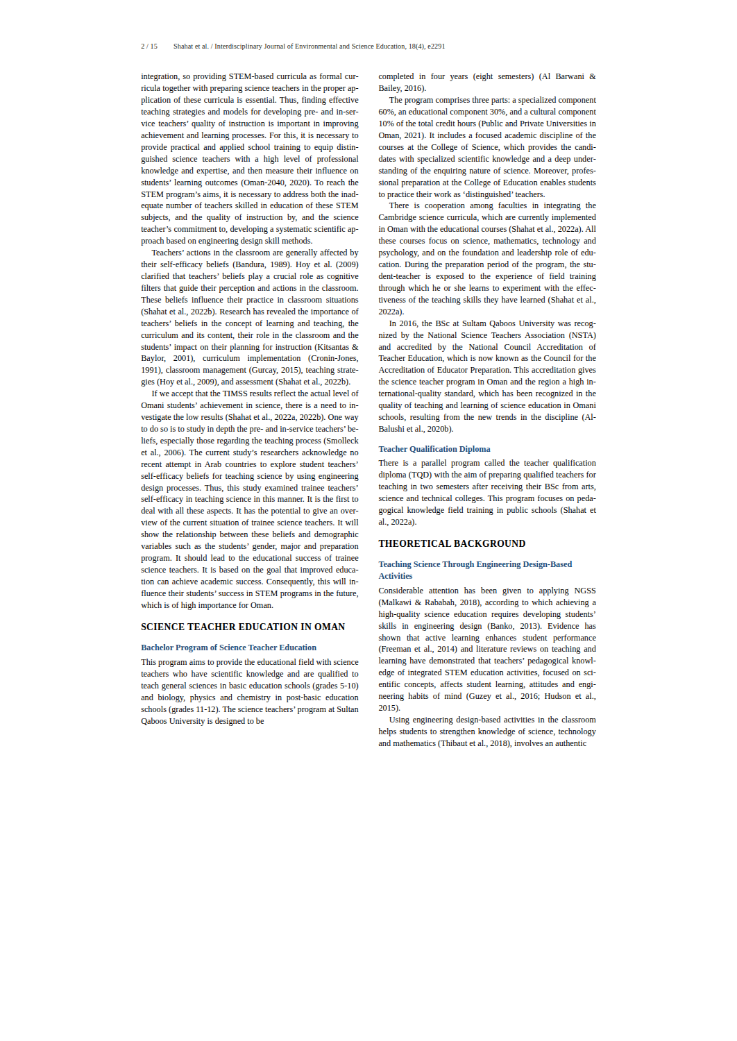2 / 15 Shahat et al. / Interdisciplinary Journal of Environmental and Science Education, 18(4), e2291
integration, so providing STEM-based curricula as formal curricula together with preparing science teachers in the proper application of these curricula is essential. Thus, finding effective teaching strategies and models for developing pre- and in-service teachers’ quality of instruction is important in improving achievement and learning processes. For this, it is necessary to provide practical and applied school training to equip distinguished science teachers with a high level of professional knowledge and expertise, and then measure their influence on students’ learning outcomes (Oman-2040, 2020). To reach the STEM program’s aims, it is necessary to address both the inadequate number of teachers skilled in education of these STEM subjects, and the quality of instruction by, and the science teacher’s commitment to, developing a systematic scientific approach based on engineering design skill methods.
Teachers’ actions in the classroom are generally affected by their self-efficacy beliefs (Bandura, 1989). Hoy et al. (2009) clarified that teachers’ beliefs play a crucial role as cognitive filters that guide their perception and actions in the classroom. These beliefs influence their practice in classroom situations (Shahat et al., 2022b). Research has revealed the importance of teachers’ beliefs in the concept of learning and teaching, the curriculum and its content, their role in the classroom and the students’ impact on their planning for instruction (Kitsantas & Baylor, 2001), curriculum implementation (Cronin-Jones, 1991), classroom management (Gurcay, 2015), teaching strategies (Hoy et al., 2009), and assessment (Shahat et al., 2022b).
If we accept that the TIMSS results reflect the actual level of Omani students’ achievement in science, there is a need to investigate the low results (Shahat et al., 2022a, 2022b). One way to do so is to study in depth the pre- and in-service teachers’ beliefs, especially those regarding the teaching process (Smolleck et al., 2006). The current study’s researchers acknowledge no recent attempt in Arab countries to explore student teachers’ self-efficacy beliefs for teaching science by using engineering design processes. Thus, this study examined trainee teachers’ self-efficacy in teaching science in this manner. It is the first to deal with all these aspects. It has the potential to give an overview of the current situation of trainee science teachers. It will show the relationship between these beliefs and demographic variables such as the students’ gender, major and preparation program. It should lead to the educational success of trainee science teachers. It is based on the goal that improved education can achieve academic success. Consequently, this will influence their students’ success in STEM programs in the future, which is of high importance for Oman.
Science Teacher Education in Oman
Bachelor Program of Science Teacher Education
This program aims to provide the educational field with science teachers who have scientific knowledge and are qualified to teach general sciences in basic education schools (grades 5-10) and biology, physics and chemistry in post-basic education schools (grades 11-12). The science teachers’ program at Sultan Qaboos University is designed to be
completed in four years (eight semesters) (Al Barwani & Bailey, 2016).
The program comprises three parts: a specialized component 60%, an educational component 30%, and a cultural component 10% of the total credit hours (Public and Private Universities in Oman, 2021). It includes a focused academic discipline of the courses at the College of Science, which provides the candidates with specialized scientific knowledge and a deep understanding of the enquiring nature of science. Moreover, professional preparation at the College of Education enables students to practice their work as ‘distinguished’ teachers.
There is cooperation among faculties in integrating the Cambridge science curricula, which are currently implemented in Oman with the educational courses (Shahat et al., 2022a). All these courses focus on science, mathematics, technology and psychology, and on the foundation and leadership role of education. During the preparation period of the program, the student-teacher is exposed to the experience of field training through which he or she learns to experiment with the effectiveness of the teaching skills they have learned (Shahat et al., 2022a).
In 2016, the BSc at Sultam Qaboos University was recognized by the National Science Teachers Association (NSTA) and accredited by the National Council Accreditation of Teacher Education, which is now known as the Council for the Accreditation of Educator Preparation. This accreditation gives the science teacher program in Oman and the region a high international-quality standard, which has been recognized in the quality of teaching and learning of science education in Omani schools, resulting from the new trends in the discipline (Al-Balushi et al., 2020b).
Teacher Qualification Diploma
There is a parallel program called the teacher qualification diploma (TQD) with the aim of preparing qualified teachers for teaching in two semesters after receiving their BSc from arts, science and technical colleges. This program focuses on pedagogical knowledge field training in public schools (Shahat et al., 2022a).
Theoretical Background
Teaching Science Through Engineering Design-Based Activities
Considerable attention has been given to applying NGSS (Malkawi & Rababah, 2018), according to which achieving a high-quality science education requires developing students’ skills in engineering design (Banko, 2013). Evidence has shown that active learning enhances student performance (Freeman et al., 2014) and literature reviews on teaching and learning have demonstrated that teachers’ pedagogical knowledge of integrated STEM education activities, focused on scientific concepts, affects student learning, attitudes and engineering habits of mind (Guzey et al., 2016; Hudson et al., 2015).
Using engineering design-based activities in the classroom helps students to strengthen knowledge of science, technology and mathematics (Thibaut et al., 2018), involves an authentic